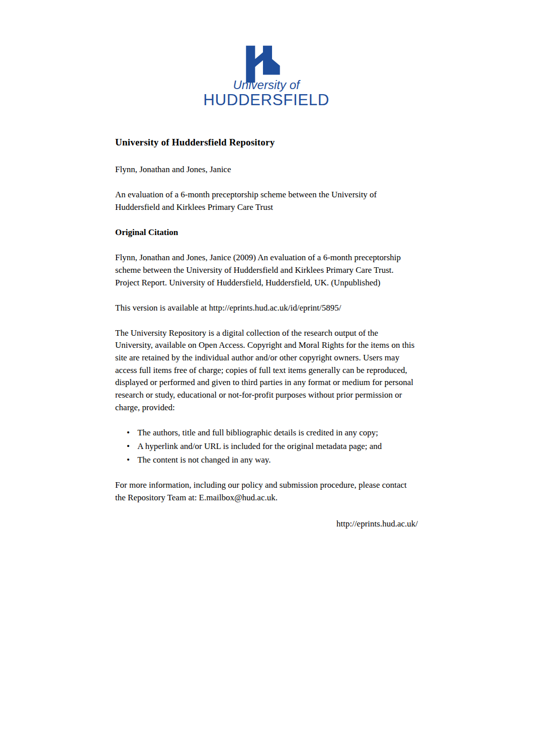University of HUDDERSFIELD
University of Huddersfield Repository
Flynn, Jonathan and Jones, Janice
An evaluation of a 6-month preceptorship scheme between the University of Huddersfield and Kirklees Primary Care Trust
Original Citation
Flynn, Jonathan and Jones, Janice (2009) An evaluation of a 6-month preceptorship scheme between the University of Huddersfield and Kirklees Primary Care Trust. Project Report. University of Huddersfield, Huddersfield, UK. (Unpublished)
This version is available at http://eprints.hud.ac.uk/id/eprint/5895/
The University Repository is a digital collection of the research output of the University, available on Open Access. Copyright and Moral Rights for the items on this site are retained by the individual author and/or other copyright owners. Users may access full items free of charge; copies of full text items generally can be reproduced, displayed or performed and given to third parties in any format or medium for personal research or study, educational or not-for-profit purposes without prior permission or charge, provided:
The authors, title and full bibliographic details is credited in any copy;
A hyperlink and/or URL is included for the original metadata page; and
The content is not changed in any way.
For more information, including our policy and submission procedure, please contact the Repository Team at: E.mailbox@hud.ac.uk.
http://eprints.hud.ac.uk/